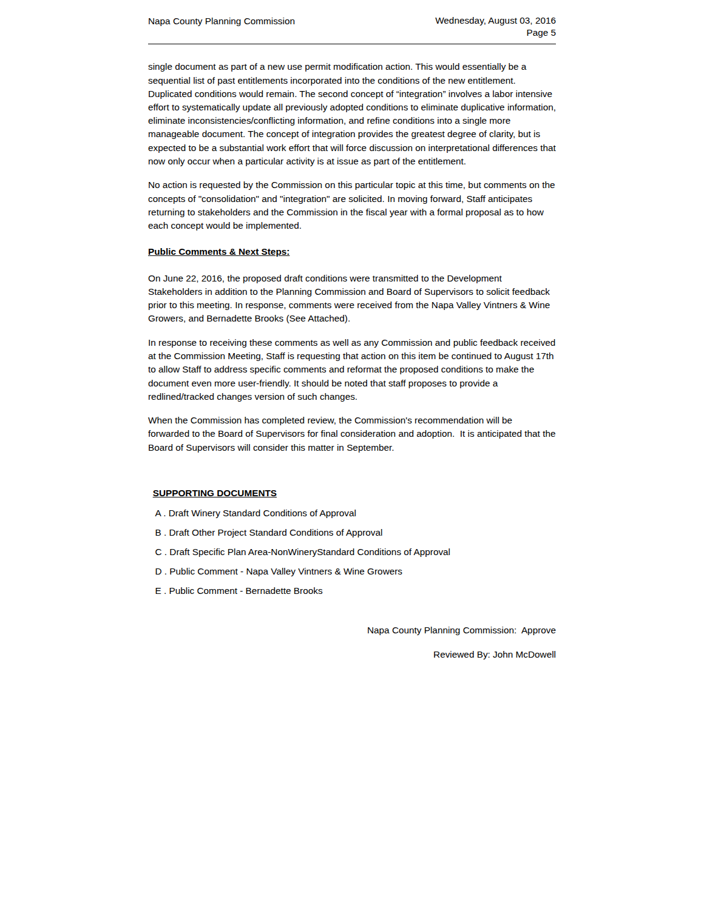Napa County Planning Commission
Wednesday, August 03, 2016
Page 5
single document as part of a new use permit modification action. This would essentially be a sequential list of past entitlements incorporated into the conditions of the new entitlement. Duplicated conditions would remain. The second concept of “integration” involves a labor intensive effort to systematically update all previously adopted conditions to eliminate duplicative information, eliminate inconsistencies/conflicting information, and refine conditions into a single more manageable document. The concept of integration provides the greatest degree of clarity, but is expected to be a substantial work effort that will force discussion on interpretational differences that now only occur when a particular activity is at issue as part of the entitlement.
No action is requested by the Commission on this particular topic at this time, but comments on the concepts of "consolidation" and "integration" are solicited. In moving forward, Staff anticipates returning to stakeholders and the Commission in the fiscal year with a formal proposal as to how each concept would be implemented.
Public Comments & Next Steps:
On June 22, 2016, the proposed draft conditions were transmitted to the Development Stakeholders in addition to the Planning Commission and Board of Supervisors to solicit feedback prior to this meeting. In response, comments were received from the Napa Valley Vintners & Wine Growers, and Bernadette Brooks (See Attached).
In response to receiving these comments as well as any Commission and public feedback received at the Commission Meeting, Staff is requesting that action on this item be continued to August 17th to allow Staff to address specific comments and reformat the proposed conditions to make the document even more user-friendly. It should be noted that staff proposes to provide a redlined/tracked changes version of such changes.
When the Commission has completed review, the Commission's recommendation will be forwarded to the Board of Supervisors for final consideration and adoption. It is anticipated that the Board of Supervisors will consider this matter in September.
SUPPORTING DOCUMENTS
A . Draft Winery Standard Conditions of Approval
B . Draft Other Project Standard Conditions of Approval
C . Draft Specific Plan Area-NonWineryStandard Conditions of Approval
D . Public Comment - Napa Valley Vintners & Wine Growers
E . Public Comment - Bernadette Brooks
Napa County Planning Commission: Approve
Reviewed By: John McDowell